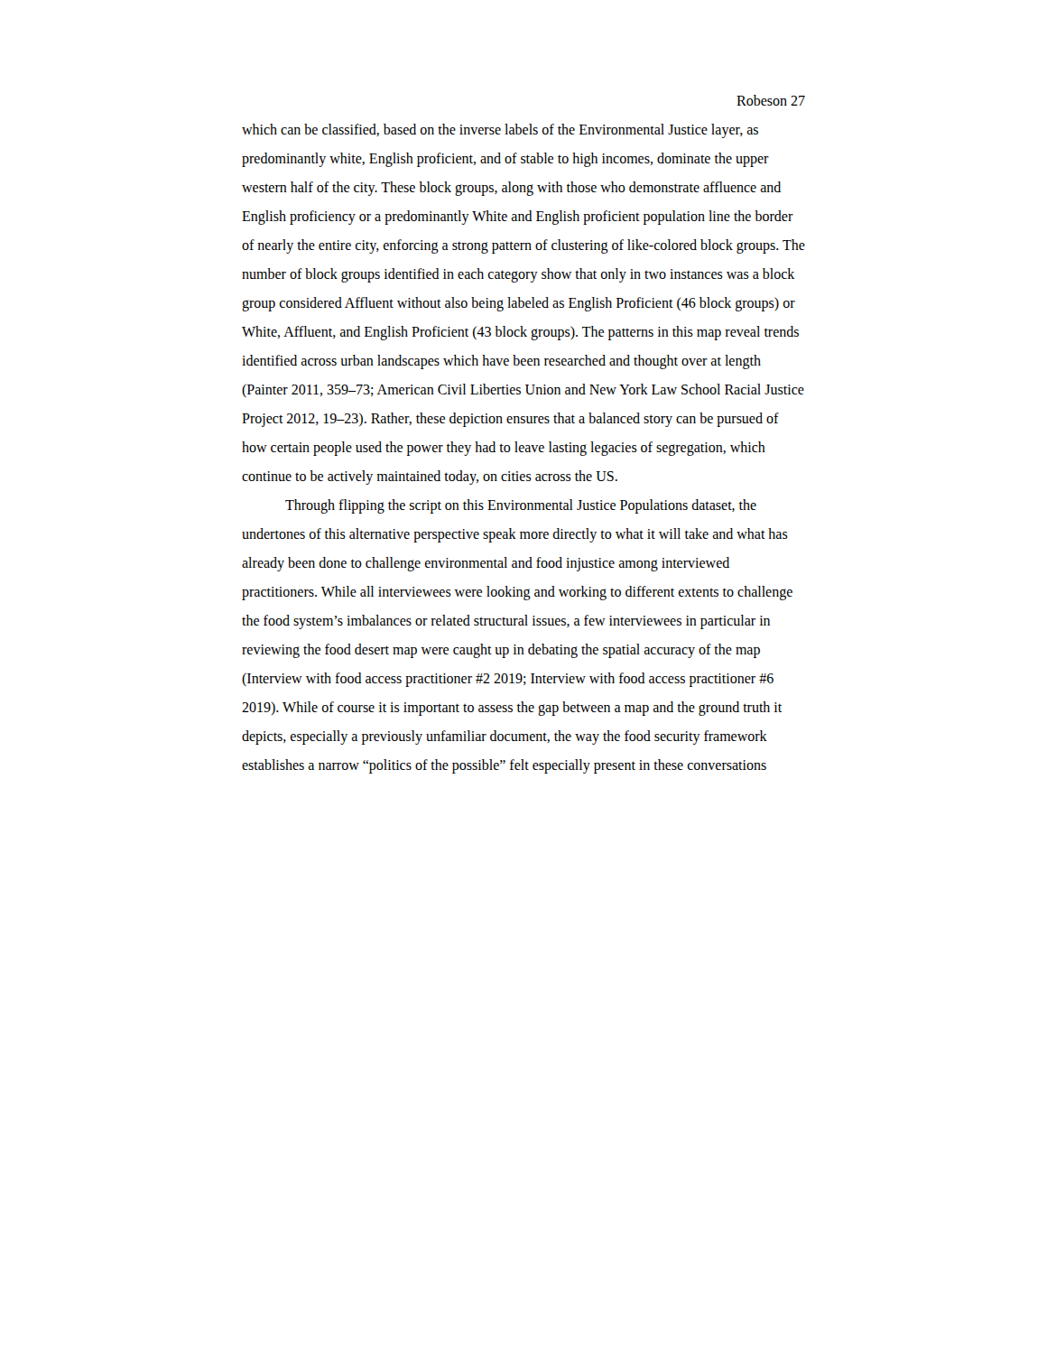Robeson 27
which can be classified, based on the inverse labels of the Environmental Justice layer, as predominantly white, English proficient, and of stable to high incomes, dominate the upper western half of the city. These block groups, along with those who demonstrate affluence and English proficiency or a predominantly White and English proficient population line the border of nearly the entire city, enforcing a strong pattern of clustering of like-colored block groups. The number of block groups identified in each category show that only in two instances was a block group considered Affluent without also being labeled as English Proficient (46 block groups) or White, Affluent, and English Proficient (43 block groups). The patterns in this map reveal trends identified across urban landscapes which have been researched and thought over at length (Painter 2011, 359–73; American Civil Liberties Union and New York Law School Racial Justice Project 2012, 19–23). Rather, these depiction ensures that a balanced story can be pursued of how certain people used the power they had to leave lasting legacies of segregation, which continue to be actively maintained today, on cities across the US.
Through flipping the script on this Environmental Justice Populations dataset, the undertones of this alternative perspective speak more directly to what it will take and what has already been done to challenge environmental and food injustice among interviewed practitioners. While all interviewees were looking and working to different extents to challenge the food system’s imbalances or related structural issues, a few interviewees in particular in reviewing the food desert map were caught up in debating the spatial accuracy of the map (Interview with food access practitioner #2 2019; Interview with food access practitioner #6 2019). While of course it is important to assess the gap between a map and the ground truth it depicts, especially a previously unfamiliar document, the way the food security framework establishes a narrow “politics of the possible” felt especially present in these conversations